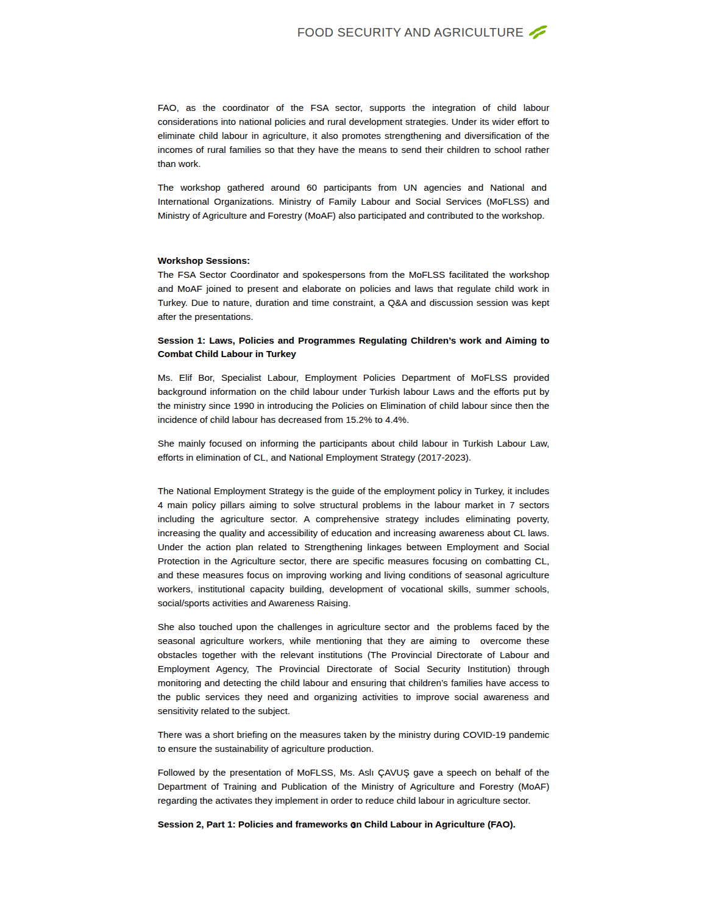FOOD SECURITY AND AGRICULTURE
FAO, as the coordinator of the FSA sector, supports the integration of child labour considerations into national policies and rural development strategies. Under its wider effort to eliminate child labour in agriculture, it also promotes strengthening and diversification of the incomes of rural families so that they have the means to send their children to school rather than work.
The workshop gathered around 60 participants from UN agencies and National and International Organizations. Ministry of Family Labour and Social Services (MoFLSS) and Ministry of Agriculture and Forestry (MoAF) also participated and contributed to the workshop.
Workshop Sessions:
The FSA Sector Coordinator and spokespersons from the MoFLSS facilitated the workshop and MoAF joined to present and elaborate on policies and laws that regulate child work in Turkey. Due to nature, duration and time constraint, a Q&A and discussion session was kept after the presentations.
Session 1: Laws, Policies and Programmes Regulating Children’s work and Aiming to Combat Child Labour in Turkey
Ms. Elif Bor, Specialist Labour, Employment Policies Department of MoFLSS provided background information on the child labour under Turkish labour Laws and the efforts put by the ministry since 1990 in introducing the Policies on Elimination of child labour since then the incidence of child labour has decreased from 15.2% to 4.4%.
She mainly focused on informing the participants about child labour in Turkish Labour Law, efforts in elimination of CL, and National Employment Strategy (2017-2023).
The National Employment Strategy is the guide of the employment policy in Turkey, it includes 4 main policy pillars aiming to solve structural problems in the labour market in 7 sectors including the agriculture sector. A comprehensive strategy includes eliminating poverty, increasing the quality and accessibility of education and increasing awareness about CL laws. Under the action plan related to Strengthening linkages between Employment and Social Protection in the Agriculture sector, there are specific measures focusing on combatting CL, and these measures focus on improving working and living conditions of seasonal agriculture workers, institutional capacity building, development of vocational skills, summer schools, social/sports activities and Awareness Raising.
She also touched upon the challenges in agriculture sector and the problems faced by the seasonal agriculture workers, while mentioning that they are aiming to overcome these obstacles together with the relevant institutions (The Provincial Directorate of Labour and Employment Agency, The Provincial Directorate of Social Security Institution) through monitoring and detecting the child labour and ensuring that children’s families have access to the public services they need and organizing activities to improve social awareness and sensitivity related to the subject.
There was a short briefing on the measures taken by the ministry during COVID-19 pandemic to ensure the sustainability of agriculture production.
Followed by the presentation of MoFLSS, Ms. Aslı ÇAVUŞ gave a speech on behalf of the Department of Training and Publication of the Ministry of Agriculture and Forestry (MoAF) regarding the activates they implement in order to reduce child labour in agriculture sector.
Session 2, Part 1: Policies and frameworks on Child Labour in Agriculture (FAO).
3